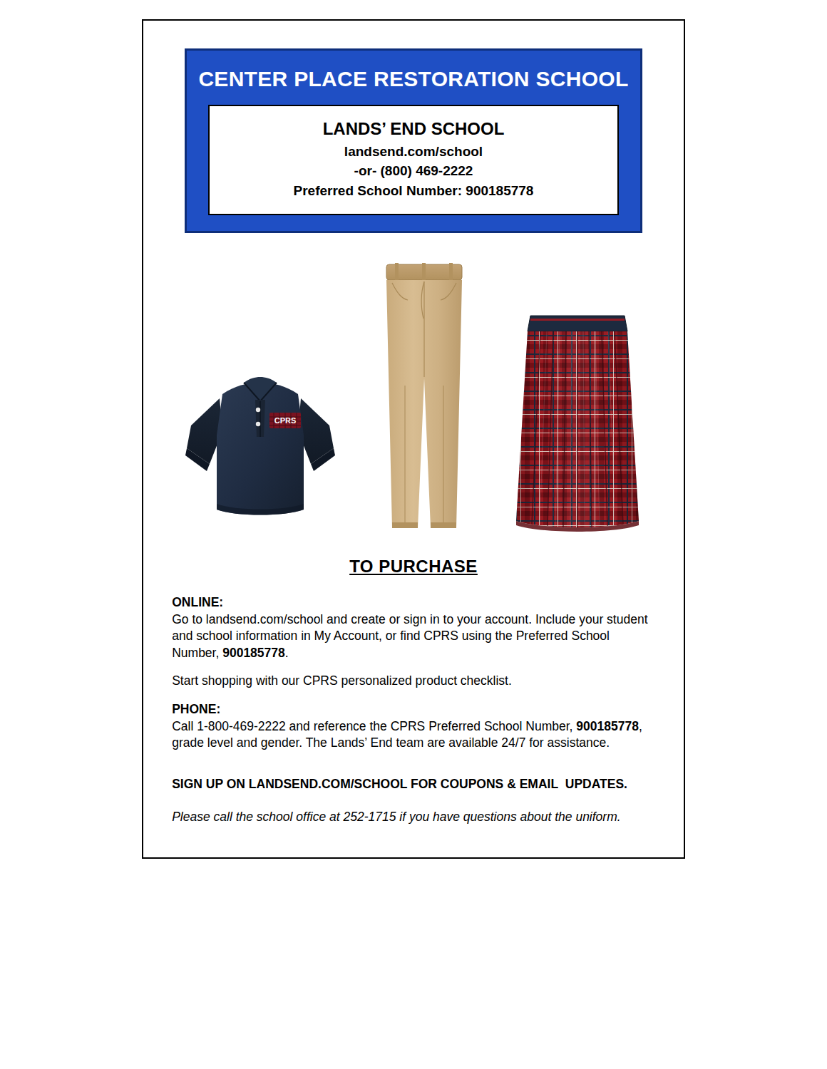CENTER PLACE RESTORATION SCHOOL
LANDS’ END SCHOOL
landsend.com/school
-or- (800) 469-2222
Preferred School Number: 900185778
CPRS
TO PURCHASE
ONLINE:
Go to landsend.com/school and create or sign in to your account. Include your student and school information in My Account, or find CPRS using the Preferred School Number, 900185778.
Start shopping with our CPRS personalized product checklist.
PHONE:
Call 1-800-469-2222 and reference the CPRS Preferred School Number, 900185778, grade level and gender. The Lands’ End team are available 24/7 for assistance.
SIGN UP ON LANDSEND.COM/SCHOOL FOR COUPONS & EMAIL UPDATES.
Please call the school office at 252-1715 if you have questions about the uniform.